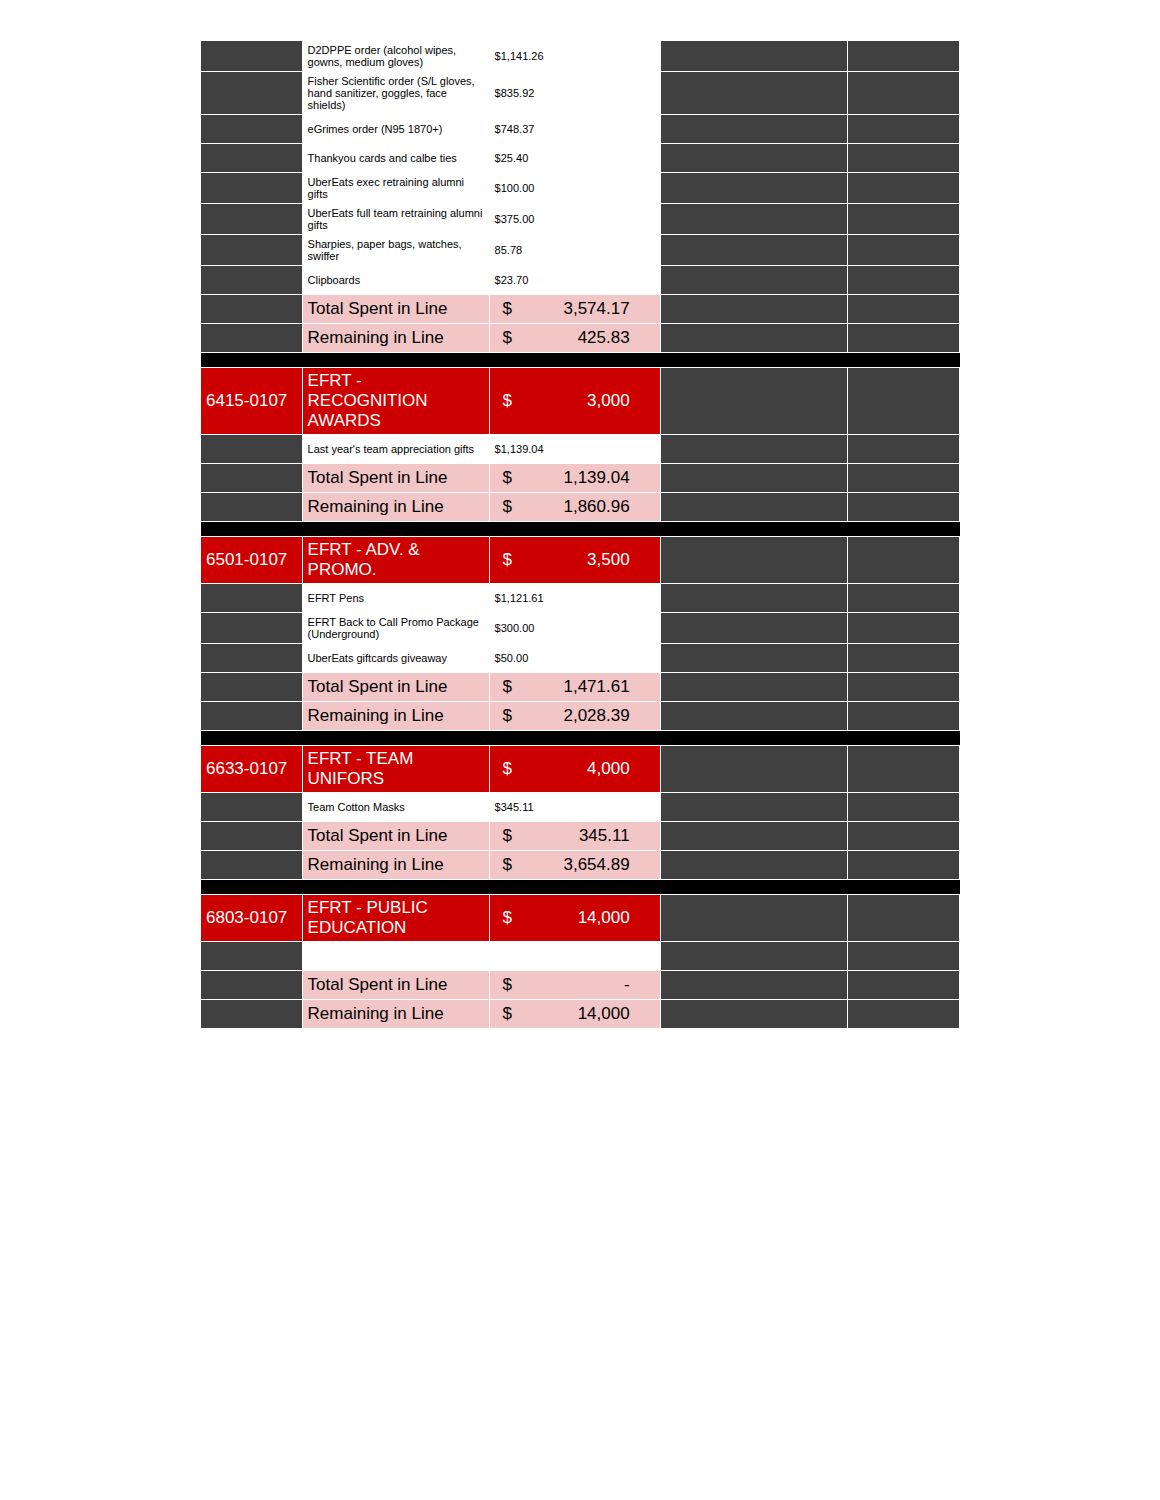| | D2DPPE order (alcohol wipes, gowns, medium gloves) | $1,141.26 | | |
| | Fisher Scientific order (S/L gloves, hand sanitizer, goggles, face shields) | $835.92 | | |
| | eGrimes order (N95 1870+) | $748.37 | | |
| | Thankyou cards and calbe ties | $25.40 | | |
| | UberEats exec retraining alumni gifts | $100.00 | | |
| | UberEats full team retraining alumni gifts | $375.00 | | |
| | Sharpies, paper bags, watches, swiffer | 85.78 | | |
| | Clipboards | $23.70 | | |
| | Total Spent in Line | $ 3,574.17 | | |
| | Remaining in Line | $ 425.83 | | |
| 6415-0107 | EFRT - RECOGNITION AWARDS | $ 3,000 | | |
| | Last year's team appreciation gifts | $1,139.04 | | |
| | Total Spent in Line | $ 1,139.04 | | |
| | Remaining in Line | $ 1,860.96 | | |
| 6501-0107 | EFRT - ADV. & PROMO. | $ 3,500 | | |
| | EFRT Pens | $1,121.61 | | |
| | EFRT Back to Call Promo Package (Underground) | $300.00 | | |
| | UberEats giftcards giveaway | $50.00 | | |
| | Total Spent in Line | $ 1,471.61 | | |
| | Remaining in Line | $ 2,028.39 | | |
| 6633-0107 | EFRT - TEAM UNIFORS | $ 4,000 | | |
| | Team Cotton Masks | $345.11 | | |
| | Total Spent in Line | $ 345.11 | | |
| | Remaining in Line | $ 3,654.89 | | |
| 6803-0107 | EFRT - PUBLIC EDUCATION | $ 14,000 | | |
| | Total Spent in Line | $ - | | |
| | Remaining in Line | $ 14,000 | | |